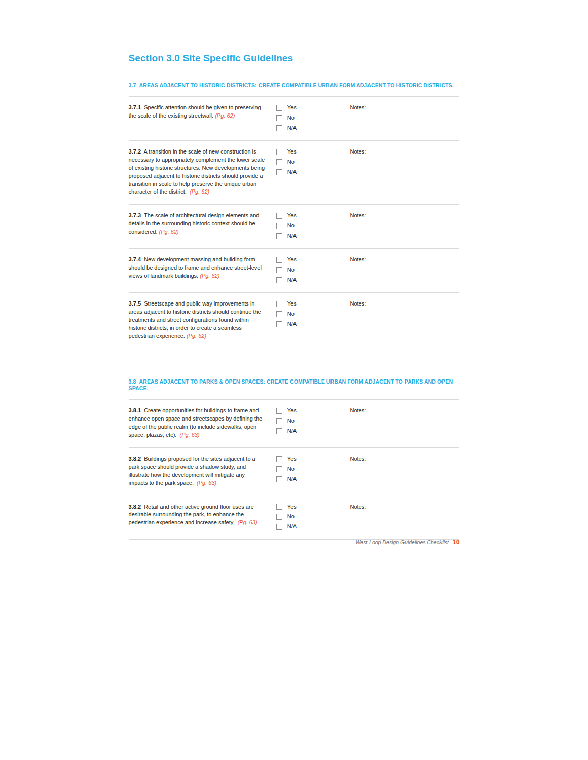Section 3.0 Site Specific Guidelines
3.7 AREAS ADJACENT TO HISTORIC DISTRICTS: CREATE COMPATIBLE URBAN FORM ADJACENT TO HISTORIC DISTRICTS.
3.7.1 Specific attention should be given to preserving the scale of the existing streetwall. (Pg. 62)
Yes
No
N/A
Notes:
3.7.2 A transition in the scale of new construction is necessary to appropriately complement the lower scale of existing historic structures. New developments being proposed adjacent to historic districts should provide a transition in scale to help preserve the unique urban character of the district. (Pg. 62)
Yes
No
N/A
Notes:
3.7.3 The scale of architectural design elements and details in the surrounding historic context should be considered. (Pg. 62)
Yes
No
N/A
Notes:
3.7.4 New development massing and building form should be designed to frame and enhance street-level views of landmark buildings. (Pg. 62)
Yes
No
N/A
Notes:
3.7.5 Streetscape and public way improvements in areas adjacent to historic districts should continue the treatments and street configurations found within historic districts, in order to create a seamless pedestrian experience. (Pg. 62)
Yes
No
N/A
Notes:
3.8 AREAS ADJACENT TO PARKS & OPEN SPACES: CREATE COMPATIBLE URBAN FORM ADJACENT TO PARKS AND OPEN SPACE.
3.8.1 Create opportunities for buildings to frame and enhance open space and streetscapes by defining the edge of the public realm (to include sidewalks, open space, plazas, etc). (Pg. 63)
Yes
No
N/A
Notes:
3.8.2 Buildings proposed for the sites adjacent to a park space should provide a shadow study, and illustrate how the development will mitigate any impacts to the park space. (Pg. 63)
Yes
No
N/A
Notes:
3.8.2 Retail and other active ground floor uses are desirable surrounding the park, to enhance the pedestrian experience and increase safety. (Pg. 63)
Yes
No
N/A
Notes:
West Loop Design Guidelines Checklist10